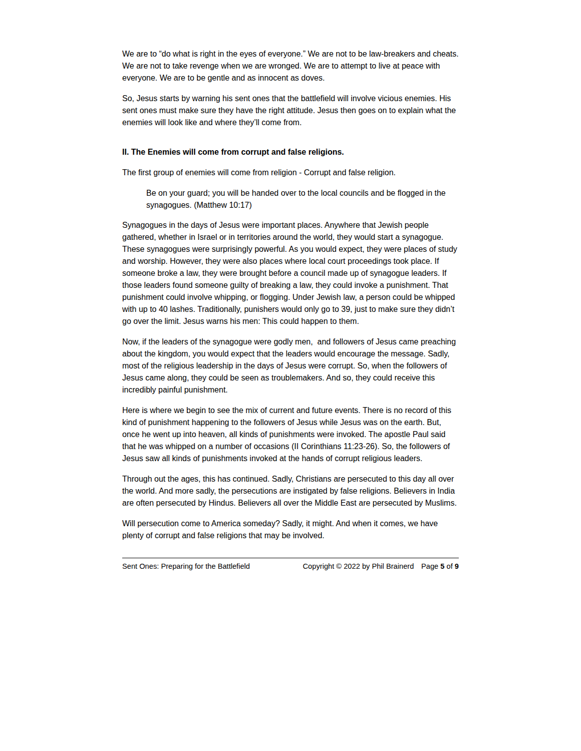We are to “do what is right in the eyes of everyone.” We are not to be law-breakers and cheats. We are not to take revenge when we are wronged. We are to attempt to live at peace with everyone. We are to be gentle and as innocent as doves.
So, Jesus starts by warning his sent ones that the battlefield will involve vicious enemies. His sent ones must make sure they have the right attitude. Jesus then goes on to explain what the enemies will look like and where they’ll come from.
II. The Enemies will come from corrupt and false religions.
The first group of enemies will come from religion - Corrupt and false religion.
Be on your guard; you will be handed over to the local councils and be flogged in the synagogues. (Matthew 10:17)
Synagogues in the days of Jesus were important places. Anywhere that Jewish people gathered, whether in Israel or in territories around the world, they would start a synagogue. These synagogues were surprisingly powerful. As you would expect, they were places of study and worship. However, they were also places where local court proceedings took place. If someone broke a law, they were brought before a council made up of synagogue leaders. If those leaders found someone guilty of breaking a law, they could invoke a punishment. That punishment could involve whipping, or flogging. Under Jewish law, a person could be whipped with up to 40 lashes. Traditionally, punishers would only go to 39, just to make sure they didn’t go over the limit. Jesus warns his men: This could happen to them.
Now, if the leaders of the synagogue were godly men, and followers of Jesus came preaching about the kingdom, you would expect that the leaders would encourage the message. Sadly, most of the religious leadership in the days of Jesus were corrupt. So, when the followers of Jesus came along, they could be seen as troublemakers. And so, they could receive this incredibly painful punishment.
Here is where we begin to see the mix of current and future events. There is no record of this kind of punishment happening to the followers of Jesus while Jesus was on the earth. But, once he went up into heaven, all kinds of punishments were invoked. The apostle Paul said that he was whipped on a number of occasions (II Corinthians 11:23-26). So, the followers of Jesus saw all kinds of punishments invoked at the hands of corrupt religious leaders.
Through out the ages, this has continued. Sadly, Christians are persecuted to this day all over the world. And more sadly, the persecutions are instigated by false religions. Believers in India are often persecuted by Hindus. Believers all over the Middle East are persecuted by Muslims.
Will persecution come to America someday? Sadly, it might. And when it comes, we have plenty of corrupt and false religions that may be involved.
Sent Ones: Preparing for the Battlefield Copyright © 2022 by Phil Brainerd Page 5 of 9